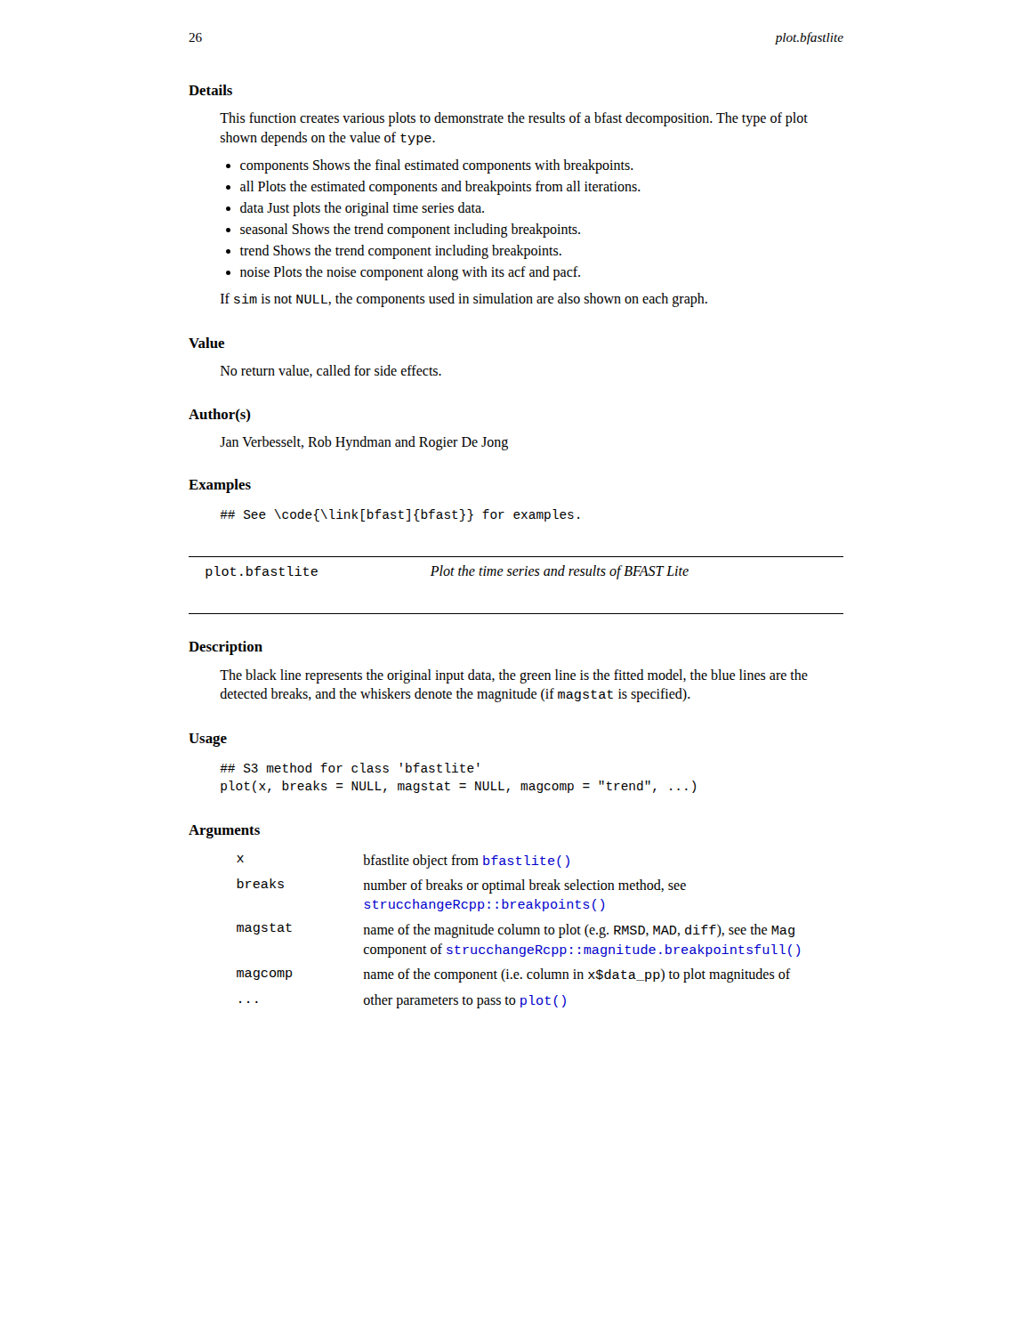26 plot.bfastlite
Details
This function creates various plots to demonstrate the results of a bfast decomposition. The type of plot shown depends on the value of type.
components Shows the final estimated components with breakpoints.
all Plots the estimated components and breakpoints from all iterations.
data Just plots the original time series data.
seasonal Shows the trend component including breakpoints.
trend Shows the trend component including breakpoints.
noise Plots the noise component along with its acf and pacf.
If sim is not NULL, the components used in simulation are also shown on each graph.
Value
No return value, called for side effects.
Author(s)
Jan Verbesselt, Rob Hyndman and Rogier De Jong
Examples
## See \code{\link[bfast]{bfast}} for examples.
plot.bfastlite Plot the time series and results of BFAST Lite
Description
The black line represents the original input data, the green line is the fitted model, the blue lines are the detected breaks, and the whiskers denote the magnitude (if magstat is specified).
Usage
## S3 method for class 'bfastlite'
plot(x, breaks = NULL, magstat = NULL, magcomp = "trend", ...)
Arguments
| x | bfastlite object from bfastlite() |
| breaks | number of breaks or optimal break selection method, see strucchangeRcpp::breakpoints() |
| magstat | name of the magnitude column to plot (e.g. RMSD , MAD , diff ), see the Mag component of strucchangeRcpp::magnitude.breakpointsfull() |
| magcomp | name of the component (i.e. column in x$data_pp ) to plot magnitudes of |
| ... | other parameters to pass to plot() |